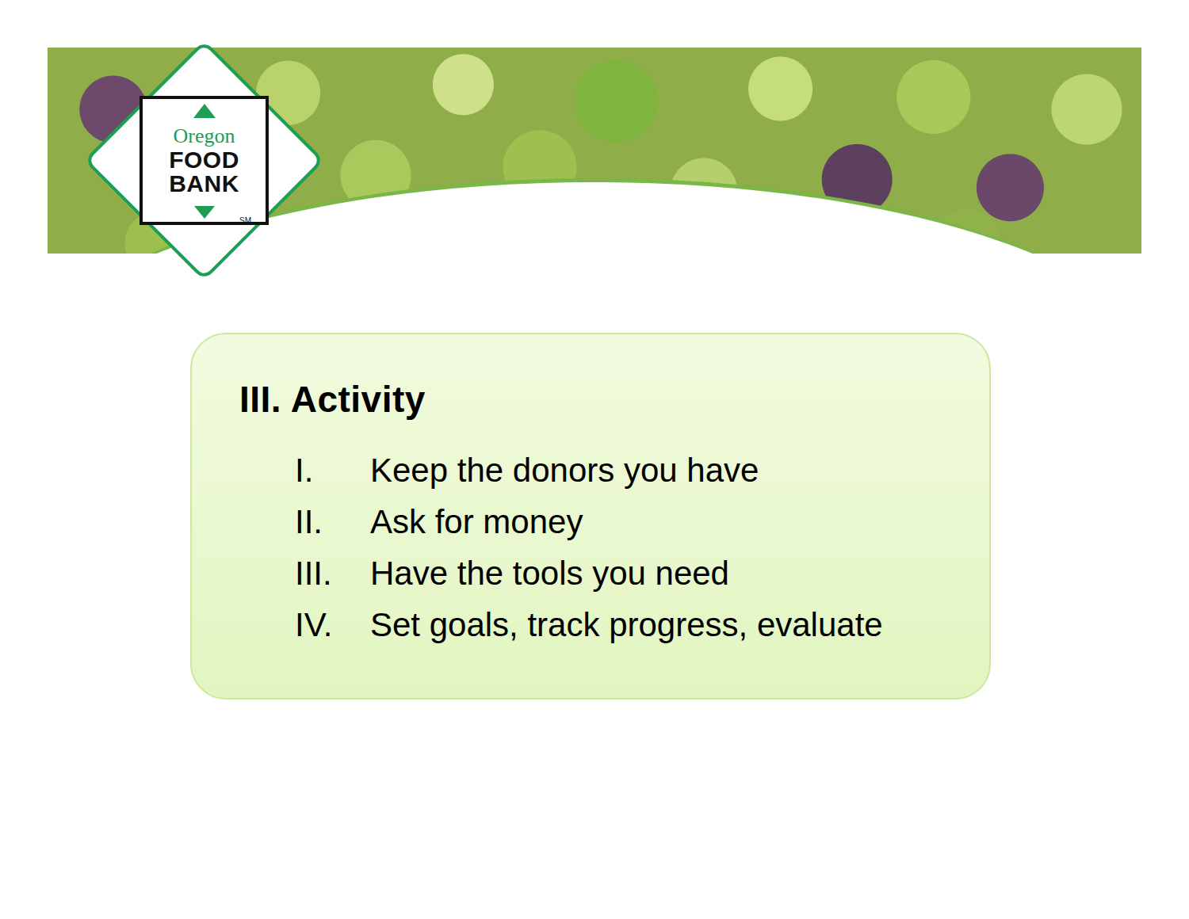Oregon
FOOD
BANK
SM
III. Activity
I. Keep the donors you have
II. Ask for money
III. Have the tools you need
IV. Set goals, track progress, evaluate